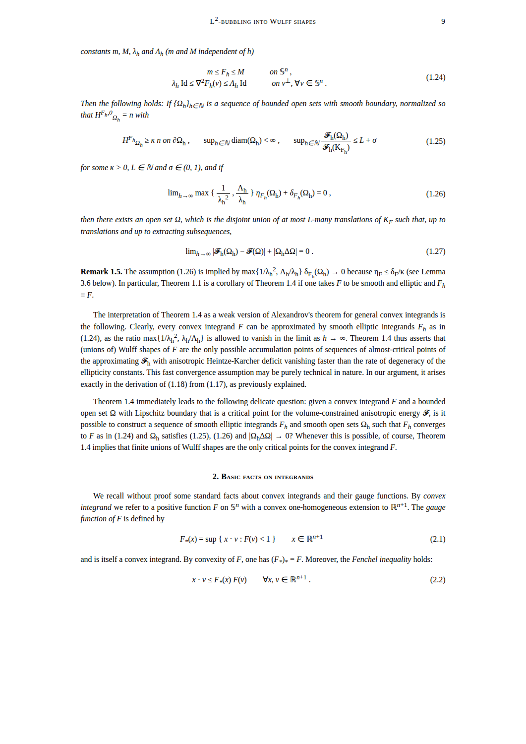L2-bubbling into Wulff shapes 9
constants m, M, λh and Λh (m and M independent of h)
m ≤ Fh ≤ M on 𝕊n , λh Id ≤ ∇2Fh(ν) ≤ Λh Id on ν⊥, ∀ν ∈ 𝕊n .
(1.24)
Then the following holds: If {Ωh}h∈ℕ is a sequence of bounded open sets with smooth boundary, normalized so that HFh,0Ωh = n with
HFhΩh ≥ κ n on ∂Ωh , suph∈ℕ diam(Ωh) < ∞ , suph∈ℕ 𝓕h(Ωh) 𝓕h(KFh) ≤ L + σ
(1.25)
for some κ > 0, L ∈ ℕ and σ ∈ (0, 1), and if
limh→∞ max { 1 λh2 , Λh λh } ηFh(Ωh) + δFh(Ωh) = 0 ,
(1.26)
then there exists an open set Ω, which is the disjoint union of at most L-many translations of KF such that, up to translations and up to extracting subsequences,
limh→∞ |𝓕h(Ωh) − 𝓕(Ω)| + |ΩhΔΩ| = 0 .
(1.27)
Remark 1.5. The assumption (1.26) is implied by max{1/λh2, Λh/λh} δFh(Ωh) → 0 because ηF ≤ δF/κ (see Lemma 3.6 below). In particular, Theorem 1.1 is a corollary of Theorem 1.4 if one takes F to be smooth and elliptic and Fh ≡ F.
The interpretation of Theorem 1.4 as a weak version of Alexandrov's theorem for general convex integrands is the following. Clearly, every convex integrand F can be approximated by smooth elliptic integrands Fh as in (1.24), as the ratio max{1/λh2, λh/Λh} is allowed to vanish in the limit as h → ∞. Theorem 1.4 thus asserts that (unions of) Wulff shapes of F are the only possible accumulation points of sequences of almost-critical points of the approximating 𝓕h with anisotropic Heintze-Karcher deficit vanishing faster than the rate of degeneracy of the ellipticity constants. This fast convergence assumption may be purely technical in nature. In our argument, it arises exactly in the derivation of (1.18) from (1.17), as previously explained.
Theorem 1.4 immediately leads to the following delicate question: given a convex integrand F and a bounded open set Ω with Lipschitz boundary that is a critical point for the volume-constrained anisotropic energy 𝓕, is it possible to construct a sequence of smooth elliptic integrands Fh and smooth open sets Ωh such that Fh converges to F as in (1.24) and Ωh satisfies (1.25), (1.26) and |ΩhΔΩ| → 0? Whenever this is possible, of course, Theorem 1.4 implies that finite unions of Wulff shapes are the only critical points for the convex integrand F.
2. Basic facts on integrands
We recall without proof some standard facts about convex integrands and their gauge functions. By convex integrand we refer to a positive function F on 𝕊n with a convex one-homogeneous extension to ℝn+1. The gauge function of F is defined by
F*(x) = sup { x · ν : F(ν) < 1 } x ∈ ℝn+1
(2.1)
and is itself a convex integrand. By convexity of F, one has (F*)* = F. Moreover, the Fenchel inequality holds:
x · ν ≤ F*(x) F(ν) ∀x, ν ∈ ℝn+1 .
(2.2)